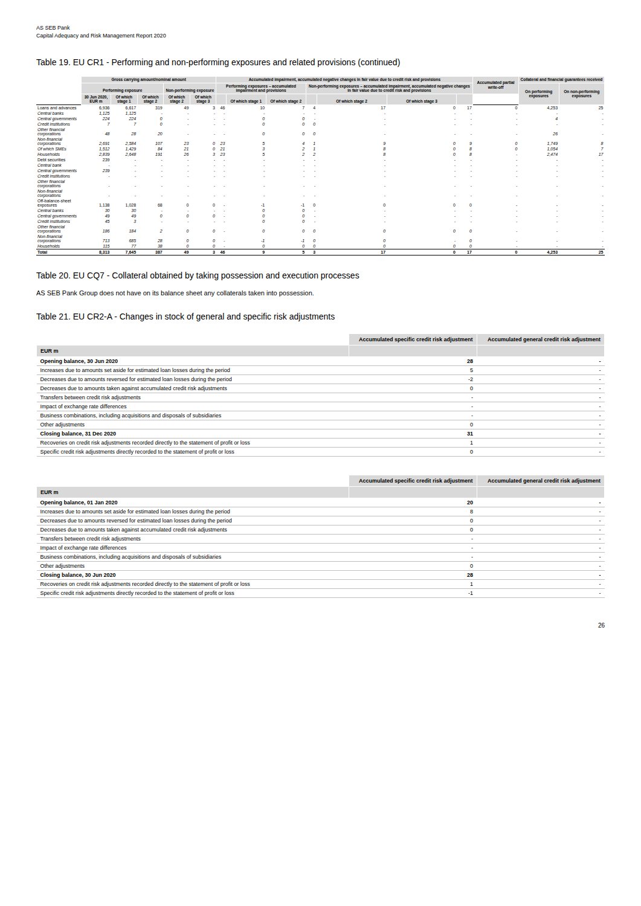AS SEB Pank
Capital Adequacy and Risk Management Report 2020
Table 19. EU CR1 - Performing and non-performing exposures and related provisions (continued)
| | Gross carrying amount/nominal amount | Accumulated impairment, accumulated negative changes in fair value due to credit risk and provisions | Accumulated partial write-off | Collateral and financial guarantees received |
| --- | --- | --- | --- | --- |
| Performing exposure | Non-performing exposure | Performing exposures – accumulated impairment and provisions | Non-performing exposures – accumulated impairment, accumulated negative changes in fair value due to credit risk and provisions | On performing exposures | On non-performing exposures |
| 30 Jun 2020, EUR m | Of which stage 1 | Of which stage 2 | Of which stage 2 | Of which stage 3 | | Of which stage 1 | Of which stage 2 | | Of which stage 2 | Of which stage 3 | |
| Loans and advances | 6,936 | 6,617 | 319 | 49 | 3 | 46 | 10 | 7 | 4 | 17 | 0 | 17 | 0 | 4,253 | 25 |
| Central banks | 1,125 | 1,125 | - | - | - | - | - | - | - | - | - | - | - | - | - |
| Central governments | 224 | 224 | 0 | - | - | - | 0 | 0 | - | - | - | - | - | 4 | - |
| Credit institutions | 7 | 7 | 0 | - | - | - | 0 | 0 | 0 | - | - | - | - | - | - |
| Other financial corporations | 48 | 28 | 20 | - | - | - | 0 | 0 | 0 | - | - | - | - | 26 | - |
| Non-financial corporations | 2,691 | 2,584 | 107 | 23 | 0 | 23 | 5 | 4 | 1 | 9 | 0 | 9 | 0 | 1,749 | 8 |
| Of which SMEs | 1,512 | 1,429 | 84 | 21 | 0 | 21 | 3 | 2 | 1 | 8 | 0 | 8 | 0 | 1,054 | 7 |
| Households | 2,839 | 2,648 | 191 | 26 | 3 | 23 | 5 | 2 | 2 | 8 | 0 | 8 | - | 2,474 | 17 |
| Debt securities | 239 | - | - | - | - | - | - | - | - | - | - | - | - | - | - |
| Central bank | - | - | - | - | - | - | - | - | - | - | - | - | - | - | - |
| Central governments | 239 | - | - | - | - | - | - | - | - | - | - | - | - | - | - |
| Credit institutions | - | - | - | - | - | - | - | - | - | - | - | - | - | - | - |
| Other financial corporations | - | - | - | - | - | - | - | - | - | - | - | - | - | - | - |
| Non-financial corporations | - | - | - | - | - | - | - | - | - | - | - | - | - | - | - |
| Off-balance-sheet exposures | 1,138 | 1,028 | 68 | 0 | 0 | - | -1 | -1 | 0 | 0 | 0 | 0 | - | - | - |
| Central banks | 30 | 30 | - | - | - | - | 0 | 0 | - | - | - | - | - | - | - |
| Central governments | 49 | 49 | 0 | 0 | 0 | - | 0 | 0 | - | - | - | - | - | - | - |
| Credit institutions | 45 | 3 | - | - | - | - | 0 | 0 | - | - | - | - | - | - | - |
| Other financial corporations | 186 | 184 | 2 | 0 | 0 | - | 0 | 0 | 0 | 0 | 0 | 0 | - | - | - |
| Non-financial corporations | 713 | 685 | 28 | 0 | 0 | - | -1 | -1 | 0 | 0 | - | 0 | - | - | - |
| Households | 115 | 77 | 38 | 0 | 0 | - | 0 | 0 | 0 | 0 | 0 | 0 | - | - | - |
| Total | 8,313 | 7,645 | 387 | 49 | 3 | 46 | 9 | 5 | 3 | 17 | 0 | 17 | 0 | 4,253 | 25 |
Table 20. EU CQ7 - Collateral obtained by taking possession and execution processes
AS SEB Pank Group does not have on its balance sheet any collaterals taken into possession.
Table 21. EU CR2-A - Changes in stock of general and specific risk adjustments
| | Accumulated specific credit risk adjustment | Accumulated general credit risk adjustment |
| --- | --- | --- |
| EUR m | | |
| Opening balance, 30 Jun 2020 | 28 | - |
| Increases due to amounts set aside for estimated loan losses during the period | 5 | - |
| Decreases due to amounts reversed for estimated loan losses during the period | -2 | - |
| Decreases due to amounts taken against accumulated credit risk adjustments | 0 | - |
| Transfers between credit risk adjustments | - | - |
| Impact of exchange rate differences | - | - |
| Business combinations, including acquisitions and disposals of subsidiaries | - | - |
| Other adjustments | 0 | - |
| Closing balance, 31 Dec 2020 | 31 | - |
| Recoveries on credit risk adjustments recorded directly to the statement of profit or loss | 1 | - |
| Specific credit risk adjustments directly recorded to the statement of profit or loss | 0 | - |
| | Accumulated specific credit risk adjustment | Accumulated general credit risk adjustment |
| --- | --- | --- |
| EUR m | | |
| Opening balance, 01 Jan 2020 | 20 | - |
| Increases due to amounts set aside for estimated loan losses during the period | 8 | - |
| Decreases due to amounts reversed for estimated loan losses during the period | 0 | - |
| Decreases due to amounts taken against accumulated credit risk adjustments | 0 | - |
| Transfers between credit risk adjustments | - | - |
| Impact of exchange rate differences | - | - |
| Business combinations, including acquisitions and disposals of subsidiaries | - | - |
| Other adjustments | 0 | - |
| Closing balance, 30 Jun 2020 | 28 | - |
| Recoveries on credit risk adjustments recorded directly to the statement of profit or loss | 1 | - |
| Specific credit risk adjustments directly recorded to the statement of profit or loss | -1 | - |
26